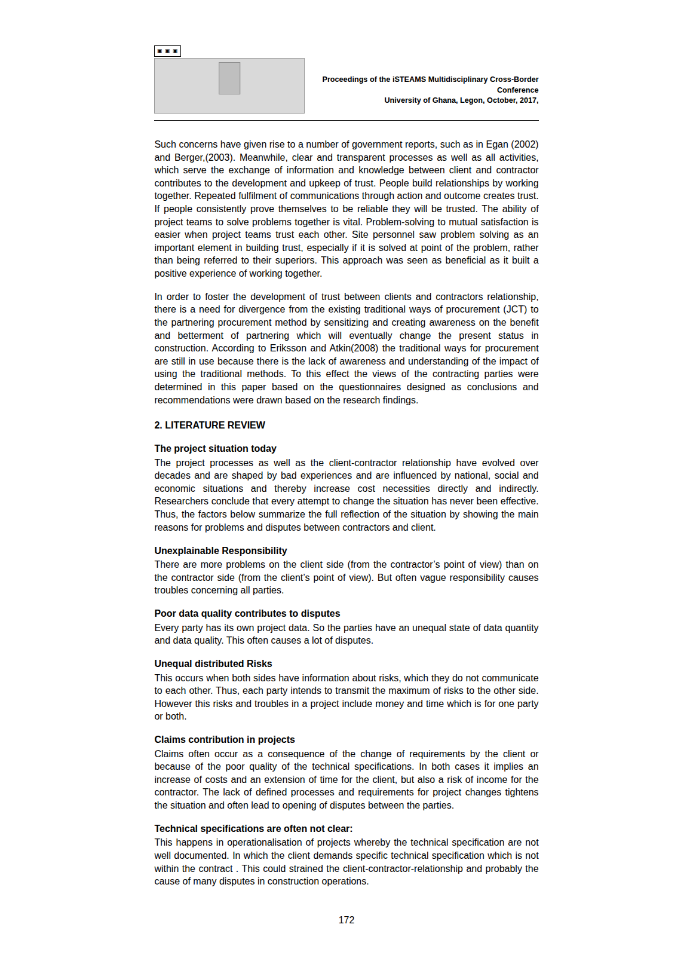▣ ▣ ▣
Proceedings of the iSTEAMS Multidisciplinary Cross-Border Conference
University of Ghana, Legon, October, 2017,
Such concerns have given rise to a number of government reports, such as in Egan (2002) and Berger,(2003). Meanwhile, clear and transparent processes as well as all activities, which serve the exchange of information and knowledge between client and contractor contributes to the development and upkeep of trust. People build relationships by working together. Repeated fulfilment of communications through action and outcome creates trust. If people consistently prove themselves to be reliable they will be trusted. The ability of project teams to solve problems together is vital. Problem-solving to mutual satisfaction is easier when project teams trust each other. Site personnel saw problem solving as an important element in building trust, especially if it is solved at point of the problem, rather than being referred to their superiors. This approach was seen as beneficial as it built a positive experience of working together.
In order to foster the development of trust between clients and contractors relationship, there is a need for divergence from the existing traditional ways of procurement (JCT) to the partnering procurement method by sensitizing and creating awareness on the benefit and betterment of partnering which will eventually change the present status in construction. According to Eriksson and Atkin(2008) the traditional ways for procurement are still in use because there is the lack of awareness and understanding of the impact of using the traditional methods. To this effect the views of the contracting parties were determined in this paper based on the questionnaires designed as conclusions and recommendations were drawn based on the research findings.
2. LITERATURE REVIEW
The project situation today
The project processes as well as the client-contractor relationship have evolved over decades and are shaped by bad experiences and are influenced by national, social and economic situations and thereby increase cost necessities directly and indirectly. Researchers conclude that every attempt to change the situation has never been effective. Thus, the factors below summarize the full reflection of the situation by showing the main reasons for problems and disputes between contractors and client.
Unexplainable Responsibility
There are more problems on the client side (from the contractor’s point of view) than on the contractor side (from the client’s point of view). But often vague responsibility causes troubles concerning all parties.
Poor data quality contributes to disputes
Every party has its own project data. So the parties have an unequal state of data quantity and data quality. This often causes a lot of disputes.
Unequal distributed Risks
This occurs when both sides have information about risks, which they do not communicate to each other. Thus, each party intends to transmit the maximum of risks to the other side. However this risks and troubles in a project include money and time which is for one party or both.
Claims contribution in projects
Claims often occur as a consequence of the change of requirements by the client or because of the poor quality of the technical specifications. In both cases it implies an increase of costs and an extension of time for the client, but also a risk of income for the contractor. The lack of defined processes and requirements for project changes tightens the situation and often lead to opening of disputes between the parties.
Technical specifications are often not clear:
This happens in operationalisation of projects whereby the technical specification are not well documented. In which the client demands specific technical specification which is not within the contract . This could strained the client-contractor-relationship and probably the cause of many disputes in construction operations.
172